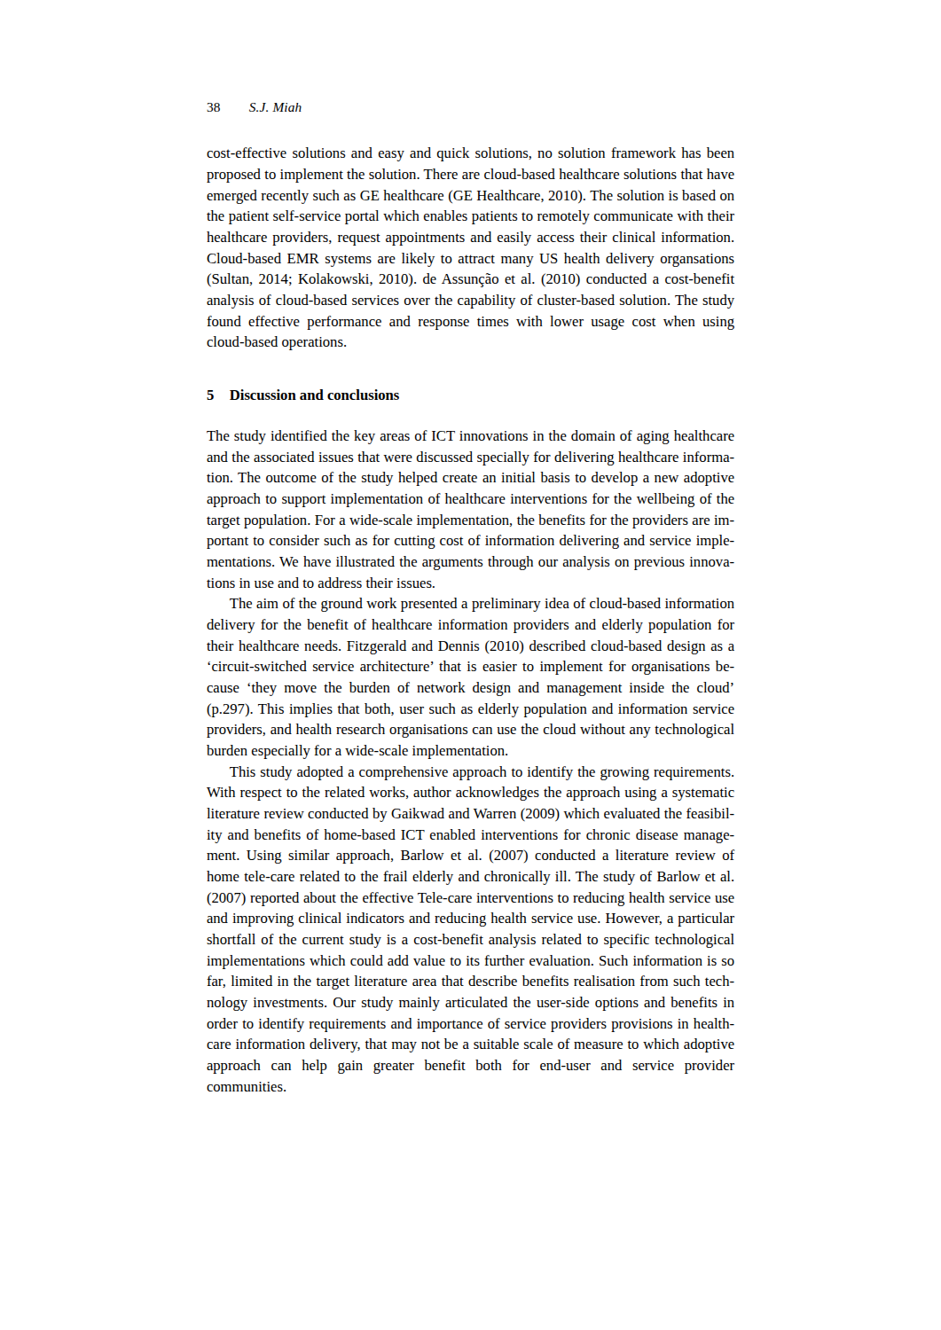38 S.J. Miah
cost-effective solutions and easy and quick solutions, no solution framework has been proposed to implement the solution. There are cloud-based healthcare solutions that have emerged recently such as GE healthcare (GE Healthcare, 2010). The solution is based on the patient self-service portal which enables patients to remotely communicate with their healthcare providers, request appointments and easily access their clinical information. Cloud-based EMR systems are likely to attract many US health delivery organsations (Sultan, 2014; Kolakowski, 2010). de Assunção et al. (2010) conducted a cost-benefit analysis of cloud-based services over the capability of cluster-based solution. The study found effective performance and response times with lower usage cost when using cloud-based operations.
5 Discussion and conclusions
The study identified the key areas of ICT innovations in the domain of aging healthcare and the associated issues that were discussed specially for delivering healthcare information. The outcome of the study helped create an initial basis to develop a new adoptive approach to support implementation of healthcare interventions for the wellbeing of the target population. For a wide-scale implementation, the benefits for the providers are important to consider such as for cutting cost of information delivering and service implementations. We have illustrated the arguments through our analysis on previous innovations in use and to address their issues.
The aim of the ground work presented a preliminary idea of cloud-based information delivery for the benefit of healthcare information providers and elderly population for their healthcare needs. Fitzgerald and Dennis (2010) described cloud-based design as a ‘circuit-switched service architecture’ that is easier to implement for organisations because ‘they move the burden of network design and management inside the cloud’ (p.297). This implies that both, user such as elderly population and information service providers, and health research organisations can use the cloud without any technological burden especially for a wide-scale implementation.
This study adopted a comprehensive approach to identify the growing requirements. With respect to the related works, author acknowledges the approach using a systematic literature review conducted by Gaikwad and Warren (2009) which evaluated the feasibility and benefits of home-based ICT enabled interventions for chronic disease management. Using similar approach, Barlow et al. (2007) conducted a literature review of home tele-care related to the frail elderly and chronically ill. The study of Barlow et al. (2007) reported about the effective Tele-care interventions to reducing health service use and improving clinical indicators and reducing health service use. However, a particular shortfall of the current study is a cost-benefit analysis related to specific technological implementations which could add value to its further evaluation. Such information is so far, limited in the target literature area that describe benefits realisation from such technology investments. Our study mainly articulated the user-side options and benefits in order to identify requirements and importance of service providers provisions in healthcare information delivery, that may not be a suitable scale of measure to which adoptive approach can help gain greater benefit both for end-user and service provider communities.